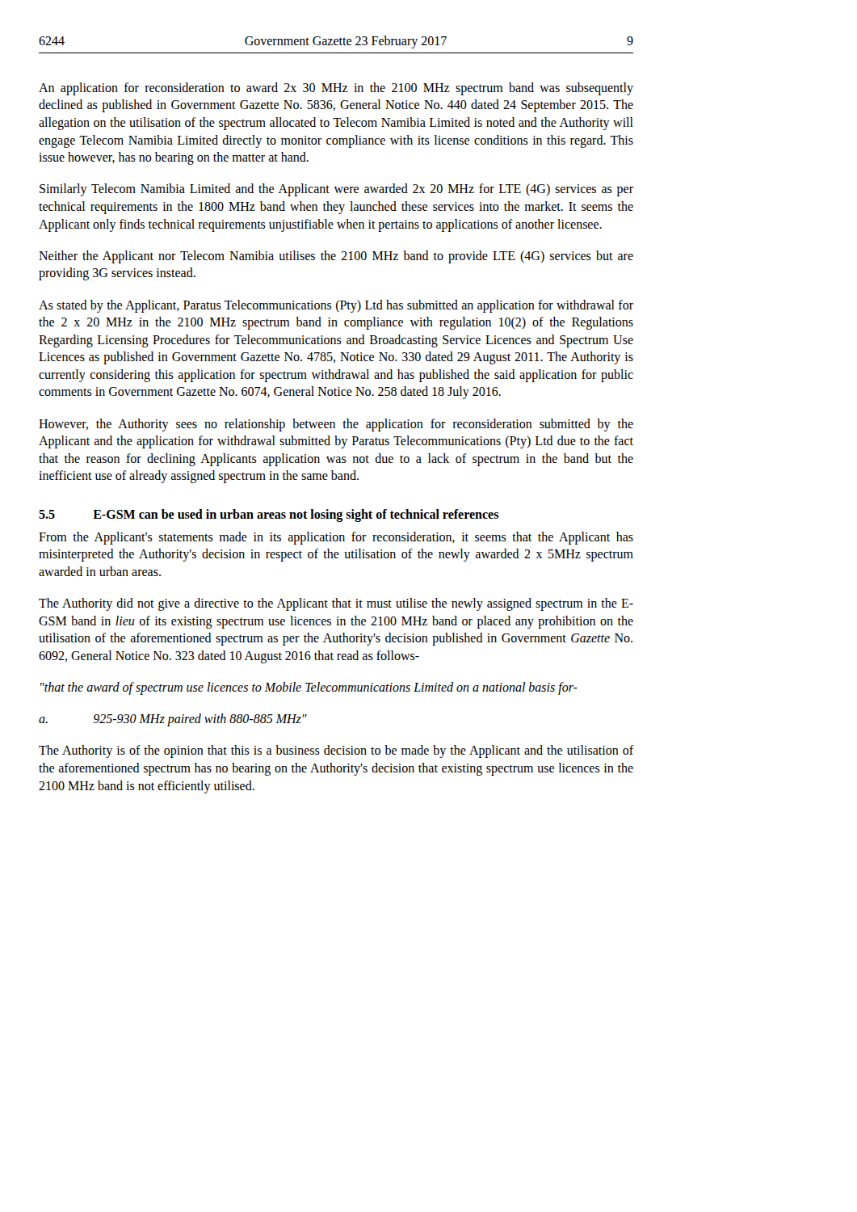6244 Government Gazette 23 February 2017 9
An application for reconsideration to award 2x 30 MHz in the 2100 MHz spectrum band was subsequently declined as published in Government Gazette No. 5836, General Notice No. 440 dated 24 September 2015. The allegation on the utilisation of the spectrum allocated to Telecom Namibia Limited is noted and the Authority will engage Telecom Namibia Limited directly to monitor compliance with its license conditions in this regard. This issue however, has no bearing on the matter at hand.
Similarly Telecom Namibia Limited and the Applicant were awarded 2x 20 MHz for LTE (4G) services as per technical requirements in the 1800 MHz band when they launched these services into the market. It seems the Applicant only finds technical requirements unjustifiable when it pertains to applications of another licensee.
Neither the Applicant nor Telecom Namibia utilises the 2100 MHz band to provide LTE (4G) services but are providing 3G services instead.
As stated by the Applicant, Paratus Telecommunications (Pty) Ltd has submitted an application for withdrawal for the 2 x 20 MHz in the 2100 MHz spectrum band in compliance with regulation 10(2) of the Regulations Regarding Licensing Procedures for Telecommunications and Broadcasting Service Licences and Spectrum Use Licences as published in Government Gazette No. 4785, Notice No. 330 dated 29 August 2011. The Authority is currently considering this application for spectrum withdrawal and has published the said application for public comments in Government Gazette No. 6074, General Notice No. 258 dated 18 July 2016.
However, the Authority sees no relationship between the application for reconsideration submitted by the Applicant and the application for withdrawal submitted by Paratus Telecommunications (Pty) Ltd due to the fact that the reason for declining Applicants application was not due to a lack of spectrum in the band but the inefficient use of already assigned spectrum in the same band.
5.5 E-GSM can be used in urban areas not losing sight of technical references
From the Applicant's statements made in its application for reconsideration, it seems that the Applicant has misinterpreted the Authority's decision in respect of the utilisation of the newly awarded 2 x 5MHz spectrum awarded in urban areas.
The Authority did not give a directive to the Applicant that it must utilise the newly assigned spectrum in the E-GSM band in lieu of its existing spectrum use licences in the 2100 MHz band or placed any prohibition on the utilisation of the aforementioned spectrum as per the Authority's decision published in Government Gazette No. 6092, General Notice No. 323 dated 10 August 2016 that read as follows-
"that the award of spectrum use licences to Mobile Telecommunications Limited on a national basis for-
a. 925-930 MHz paired with 880-885 MHz"
The Authority is of the opinion that this is a business decision to be made by the Applicant and the utilisation of the aforementioned spectrum has no bearing on the Authority's decision that existing spectrum use licences in the 2100 MHz band is not efficiently utilised.